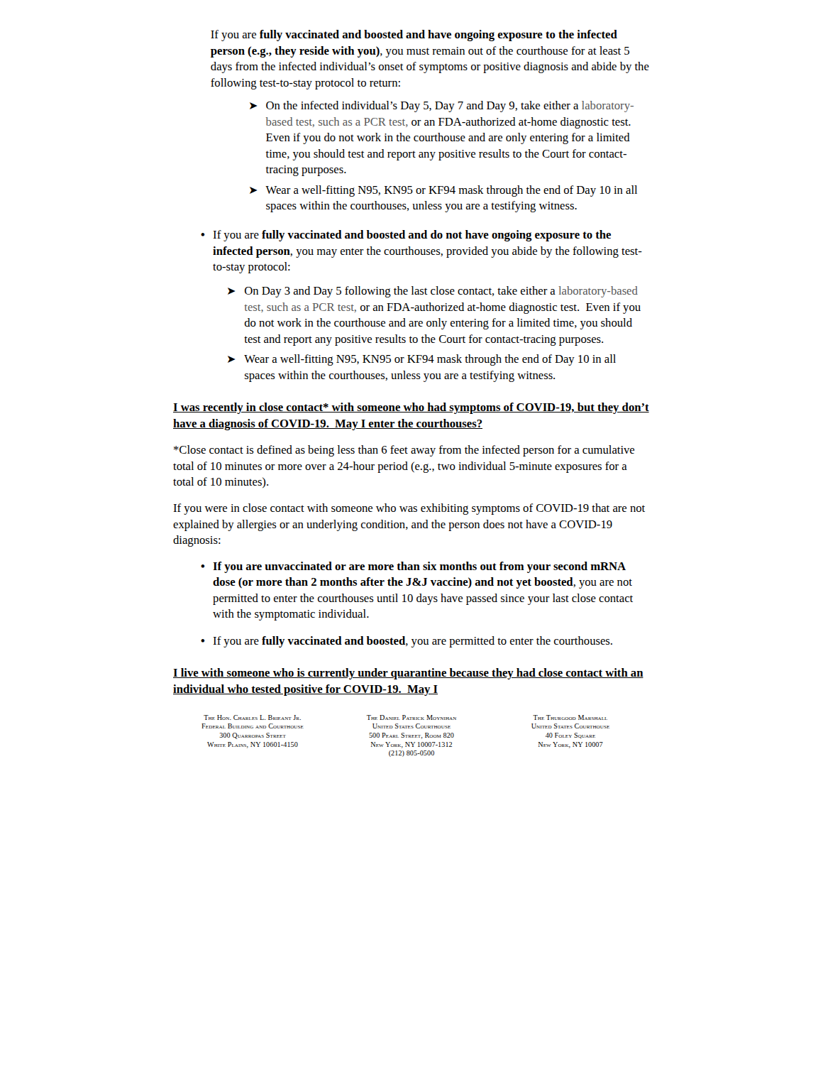If you are fully vaccinated and boosted and have ongoing exposure to the infected person (e.g., they reside with you), you must remain out of the courthouse for at least 5 days from the infected individual’s onset of symptoms or positive diagnosis and abide by the following test-to-stay protocol to return:
On the infected individual’s Day 5, Day 7 and Day 9, take either a laboratory-based test, such as a PCR test, or an FDA-authorized at-home diagnostic test. Even if you do not work in the courthouse and are only entering for a limited time, you should test and report any positive results to the Court for contact-tracing purposes.
Wear a well-fitting N95, KN95 or KF94 mask through the end of Day 10 in all spaces within the courthouses, unless you are a testifying witness.
If you are fully vaccinated and boosted and do not have ongoing exposure to the infected person, you may enter the courthouses, provided you abide by the following test-to-stay protocol:
On Day 3 and Day 5 following the last close contact, take either a laboratory-based test, such as a PCR test, or an FDA-authorized at-home diagnostic test. Even if you do not work in the courthouse and are only entering for a limited time, you should test and report any positive results to the Court for contact-tracing purposes.
Wear a well-fitting N95, KN95 or KF94 mask through the end of Day 10 in all spaces within the courthouses, unless you are a testifying witness.
I was recently in close contact* with someone who had symptoms of COVID-19, but they don’t have a diagnosis of COVID-19. May I enter the courthouses?
*Close contact is defined as being less than 6 feet away from the infected person for a cumulative total of 10 minutes or more over a 24-hour period (e.g., two individual 5-minute exposures for a total of 10 minutes).
If you were in close contact with someone who was exhibiting symptoms of COVID-19 that are not explained by allergies or an underlying condition, and the person does not have a COVID-19 diagnosis:
If you are unvaccinated or are more than six months out from your second mRNA dose (or more than 2 months after the J&J vaccine) and not yet boosted, you are not permitted to enter the courthouses until 10 days have passed since your last close contact with the symptomatic individual.
If you are fully vaccinated and boosted, you are permitted to enter the courthouses.
I live with someone who is currently under quarantine because they had close contact with an individual who tested positive for COVID-19. May I
The Hon. Charles L. Brieant Jr.
Federal Building and Courthouse
300 Quarropas Street
White Plains, NY 10601-4150
The Daniel Patrick Moynihan
United States Courthouse
500 Pearl Street, Room 820
New York, NY 10007-1312
(212) 805-0500
The Thurgood Marshall
United States Courthouse
40 Foley Square
New York, NY 10007